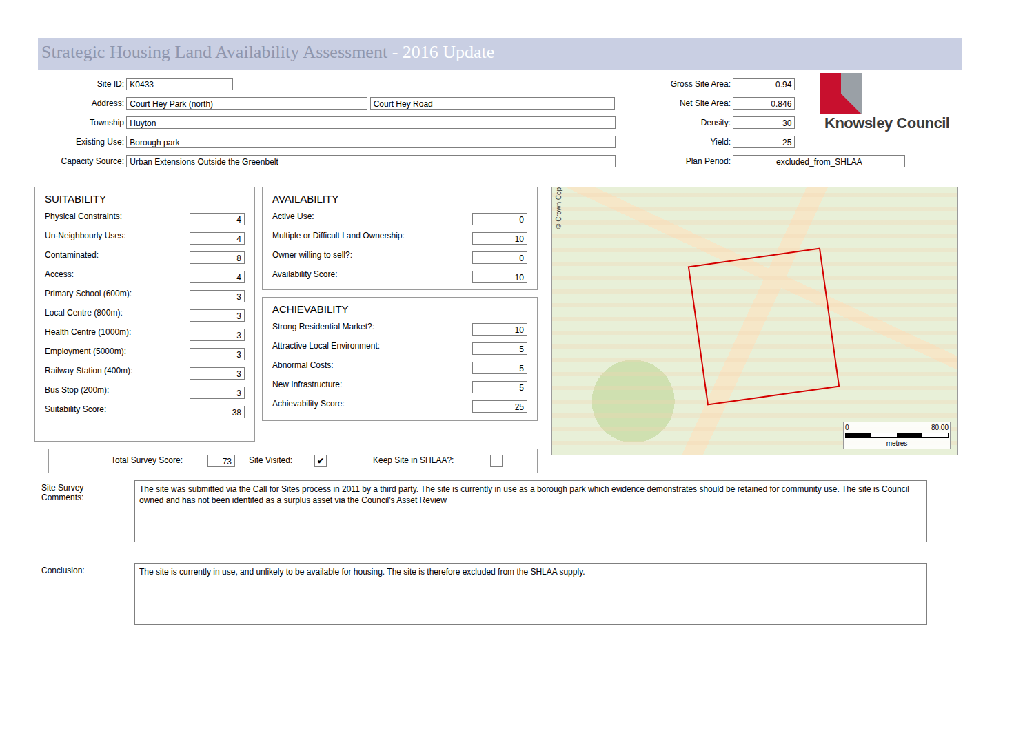Strategic Housing Land Availability Assessment - 2016 Update
Site ID: K0433
Address: Court Hey Park (north) Court Hey Road
Township Huyton
Existing Use: Borough park
Capacity Source: Urban Extensions Outside the Greenbelt
Gross Site Area: 0.94
Net Site Area: 0.846
Density: 30
Yield: 25
Plan Period: excluded_from_SHLAA
Knowsley Council
SUITABILITY
Physical Constraints: 4
Un-Neighbourly Uses: 4
Contaminated: 8
Access: 4
Primary School (600m): 3
Local Centre (800m): 3
Health Centre (1000m): 3
Employment (5000m): 3
Railway Station (400m): 3
Bus Stop (200m): 3
Suitability Score: 38
AVAILABILITY
Active Use: 0
Multiple or Difficult Land Ownership: 10
Owner willing to sell?: 0
Availability Score: 10
ACHIEVABILITY
Strong Residential Market?: 10
Attractive Local Environment: 5
Abnormal Costs: 5
New Infrastructure: 5
Achievability Score: 25
Total Survey Score: 73 Site Visited: ✔ Keep Site in SHLAA?:
© Crown Copyright Knowsley MBC 100017655, 2012
080.00
metres
Site Survey
Comments:
The site was submitted via the Call for Sites process in 2011 by a third party. The site is currently in use as a borough park which evidence demonstrates should be retained for community use. The site is Council owned and has not been identifed as a surplus asset via the Council's Asset Review
Conclusion:
The site is currently in use, and unlikely to be available for housing. The site is therefore excluded from the SHLAA supply.